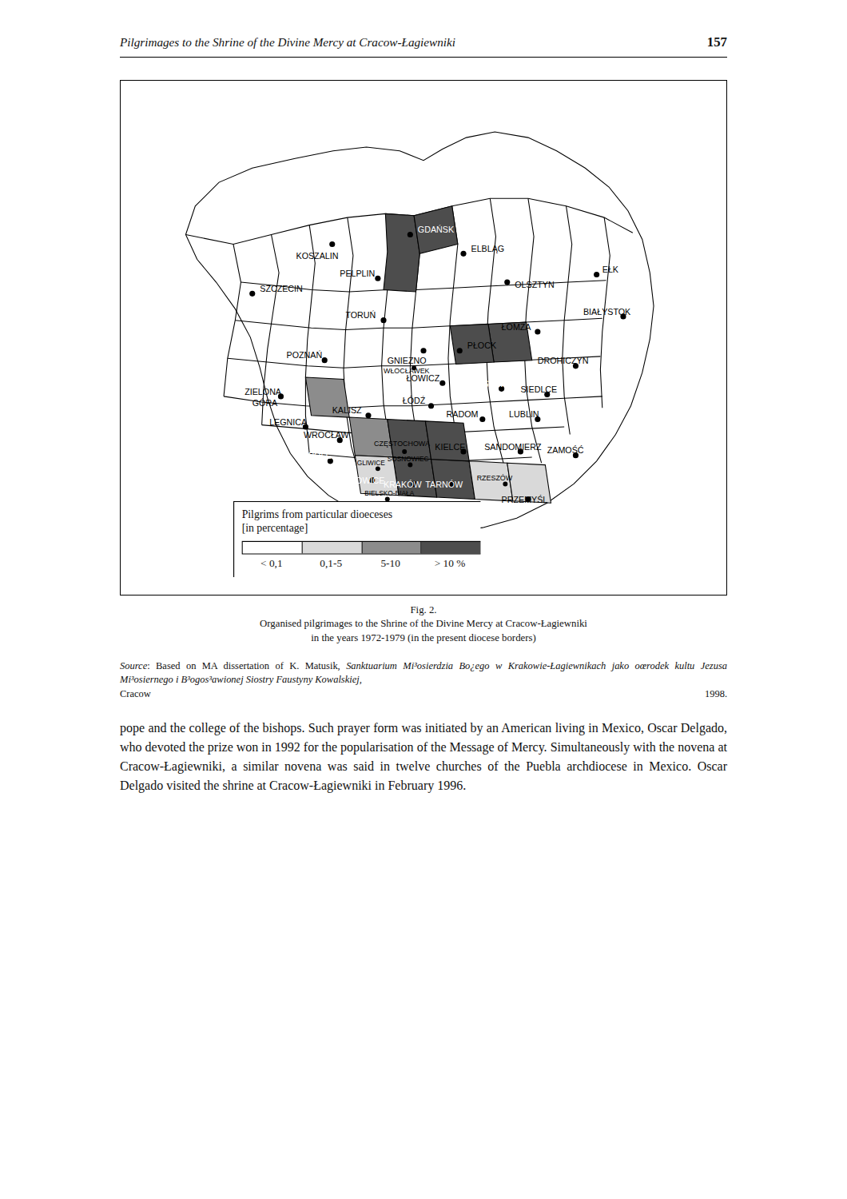Pilgrimages to the Shrine of the Divine Mercy at Cracow-Łagiewniki 157
GDAŃSK KOSZALIN ELBLĄG PELPLIN OLSZTYN EŁK SZCZECIN TORUŃ BIAŁYSTOK ŁOMŻA GNIEZNO PŁOCK POZNAŃ WŁOCŁAWEK DROHICZYN ŁOWICZ WARSZAWA SIEDLCE ZIELONA GÓRA ŁÓDŹ KALISZ RADOM LUBLIN LEGNICA WROCŁAW CZĘSTOCHOWA KIELCE SANDOMIERZ ZAMOŚĆ OPOLE GLIWICE SOSNOWIEC KATOWICE KRAKÓW TARNÓW RZESZÓW BIELSKO-BIAŁA PRZEMYŚL
Pilgrims from particular dioeceses
[in percentage]
< 0,1 0,1-5 5-10 > 10 %
Fig. 2. Organised pilgrimages to the Shrine of the Divine Mercy at Cracow-Łagiewniki
in the years 1972-1979 (in the present diocese borders)
Source: Based on MA dissertation of K. Matusik, Sanktuarium Mi³osierdzia Bo¿ego w Krakowie-Łagiewnikach jako oœrodek kultu Jezusa Mi³osiernego i B³ogos³awionej Siostry Faustyny Kowalskiej,
Cracow 1998.
pope and the college of the bishops. Such prayer form was initiated by an American living in Mexico, Oscar Delgado, who devoted the prize won in 1992 for the popularisation of the Message of Mercy. Simultaneously with the novena at Cracow-Łagiewniki, a similar novena was said in twelve churches of the Puebla archdiocese in Mexico. Oscar Delgado visited the shrine at Cracow-Łagiewniki in February 1996.